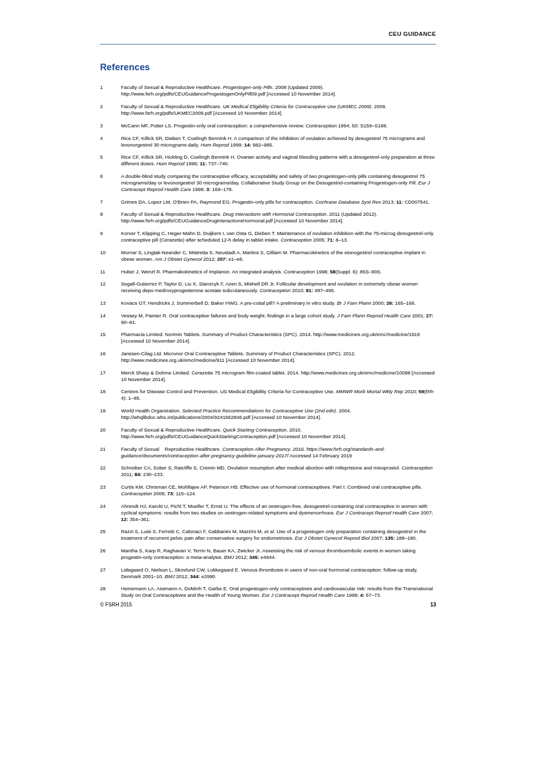CEU GUIDANCE
References
1 Faculty of Sexual & Reproductive Healthcare. Progestogen-only Pills. 2008 (Updated 2009). http://www.fsrh.org/pdfs/CEUGuidanceProgestogenOnlyPill09.pdf [Accessed 10 November 2014].
2 Faculty of Sexual & Reproductive Healthcare. UK Medical Eligibility Criteria for Contraceptive Use (UKMEC 2009). 2009. http://www.fsrh.org/pdfs/UKMEC2009.pdf [Accessed 10 November 2014].
3 McCann MF, Potter LS. Progestin-only oral contraception: a comprehensive review. Contraception 1994; 50: S159–S188.
4 Rice CF, Killick SR, Dieben T, Coelingh Bennink H. A comparison of the inhibition of ovulation achieved by desogestrel 75 micrograms and levonorgestrel 30 micrograms daily. Hum Reprod 1999; 14: 982–985.
5 Rice CF, Killick SR, Hickling D, Coelingh Bennink H. Ovarian activity and vaginal bleeding patterns with a desogestrel-only preparation at three different doses. Hum Reprod 1996; 11: 737–740.
6 A double-blind study comparing the contraceptive efficacy, acceptability and safety of two progestogen-only pills containing desogestrel 75 micrograms/day or levonorgestrel 30 micrograms/day. Collaborative Study Group on the Desogestrel-containing Progestogen-only Pill. Eur J Contracept Reprod Health Care 1998; 3: 169–178.
7 Grimes DA, Lopez LM, O'Brien PA, Raymond EG. Progestin-only pills for contraception. Cochrane Database Syst Rev 2013; 11: CD007541.
8 Faculty of Sexual & Reproductive Healthcare. Drug Interactions with Hormonal Contraception. 2011 (Updated 2012). http://www.fsrh.org/pdfs/CEUGuidanceDrugInteractionsHormonal.pdf [Accessed 10 November 2014].
9 Korver T, Klipping C, Heger-Mahn D, Duijkers I, van Osta G, Dieben T. Maintenance of ovulation inhibition with the 75-microg desogestrel-only contraceptive pill (Cerazette) after scheduled 12-h delay in tablet intake. Contraception 2005; 71: 8–13.
10 Mornar S, Lingtak-Neander C, Mistretta S, Neustadt A, Martins S, Gilliam M. Pharmacokinetics of the etonogestrel contraceptive implant in obese women. Am J Obstet Gynecol 2012; 207: e1–e6.
11 Huber J, Wenzl R. Pharmakokinetics of Implanon. An integrated analysis. Contraception 1998; 58(Suppl. 6): 85S–90S.
12 Segall-Gutierrez P, Taylor D, Liu X, Stanzcyk F, Azen S, Mishell DR Jr. Follicular development and ovulation in extremely obese women receiving depo-medroxyprogesterone acetate subcutaneously. Contraception 2010; 81: 487–495.
13 Kovacs GT, Hendricks J, Summerbell D, Baker HWG. A pre-coital pill? A preliminary in vitro study. Br J Fam Plann 2000; 26: 165–166.
14 Vessey M, Painter R. Oral contraceptive failures and body weight: findings in a large cohort study. J Fam Plann Reprod Health Care 2001; 27: 90–91.
15 Pharmacia Limited. Norimin Tablets. Summary of Product Characteristics (SPC). 2014. http://www.medicines.org.uk/emc/medicine/1919 [Accessed 10 November 2014].
16 Janssen-Cilag Ltd. Micronor Oral Contraceptive Tablets. Summary of Product Characteristics (SPC). 2012. http://www.medicines.org.uk/emc/medicine/911 [Accessed 10 November 2014].
17 Merck Sharp & Dohme Limited. Cerazette 75 microgram film-coated tablet. 2014. http://www.medicines.org.uk/emc/medicine/10098 [Accessed 10 November 2014].
18 Centres for Disease Control and Prevention. US Medical Eligibility Criteria for Contraceptive Use. MMWR Morb Mortal Wkly Rep 2010; 59(RR-4): 1–85.
19 World Health Organization. Selected Practice Recommendations for Contraceptive Use (2nd edn). 2004. http://whqlibdoc.who.int/publications/2004/9241562846.pdf [Accessed 10 November 2014].
20 Faculty of Sexual & Reproductive Healthcare. Quick Starting Contraception. 2010. http://www.fsrh.org/pdfs/CEUGuidanceQuickStartingContraception.pdf [Accessed 10 November 2014].
21 Faculty of Sexual Reproductive Healthcare. Contraception After Pregnancy. 2016. https://www.fsrh.org/standards-and-guidance/documents/contraception-after-pregnancy-guideline-january-2017/ Accessed 14 February 2019
22 Schreiber CA, Sober S, Ratcliffe S, Creinin MD. Ovulation resumption after medical abortion with mifepristone and misoprostol. Contraception 2011; 84: 230–233.
23 Curtis KM, Chrisman CE, Mohllajee AP, Peterson HB. Effective use of hormonal contraceptives. Part I: Combined oral contraceptive pills. Contraception 2006; 73: 115–124.
24 Ahrendt HJ, Karckt U, Pichl T, Mueller T, Ernst U. The effects of an oestrogen-free, desogestrel-containing oral contraceptive in women with cyclical symptoms: results from two studies on oestrogen-related symptoms and dysmenorrhoea. Eur J Contracept Reprod Health Care 2007; 12: 354–361.
25 Razzi S, Luisi S, Ferretti C, Calonaci F, Gabbanini M, Mazzini M, et al. Use of a progestogen only preparation containing desogestrel in the treatment of recurrent pelvic pain after conservative surgery for endometriosis. Eur J Obstet Gynecol Reprod Biol 2007; 135: 188–190.
26 Mantha S, Karp R, Raghavan V, Terrin N, Bauer KA, Zwicker JI. Assessing the risk of venous thromboembolic events in women taking progestin-only contraception: a meta-analysis. BMJ 2012; 345: e4944.
27 Lidegaard O, Nielson L, Skovlund CW, Lokkegaard E. Venous thrombosis in users of non-oral hormonal contraception: follow-up study, Denmark 2001–10. BMJ 2012; 344: e2990.
28 Heinemann LA, Assmann A, DoMinh T, Garbe E. Oral progestogen-only contraceptives and cardiovascular risk: results from the Transnational Study on Oral Contraceptives and the Health of Young Women. Eur J Contracept Reprod Health Care 1999; 4: 67–73.
© FSRH 2015 13